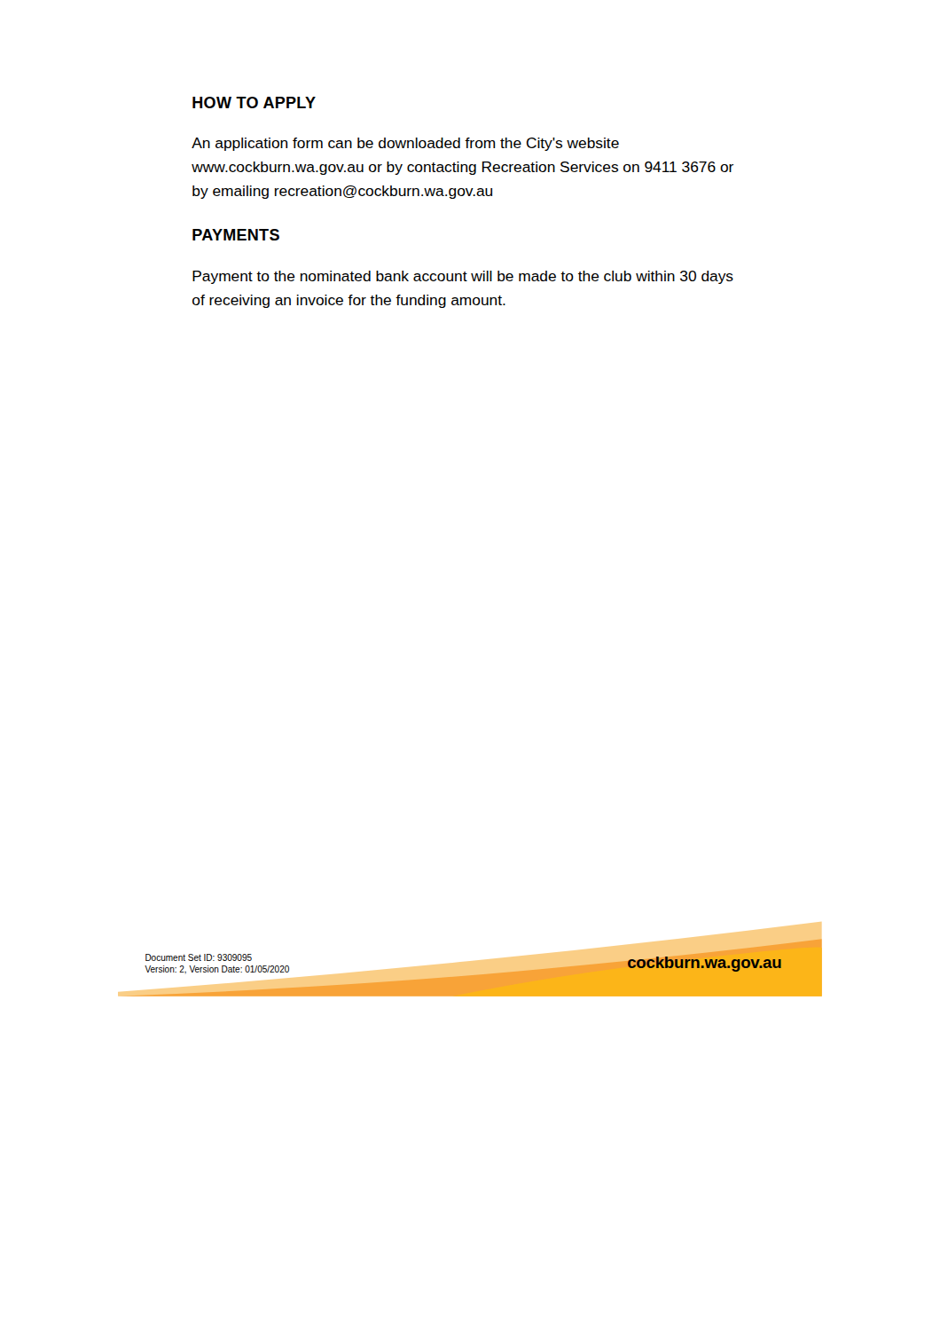HOW TO APPLY
An application form can be downloaded from the City's website www.cockburn.wa.gov.au or by contacting Recreation Services on 9411 3676 or by emailing recreation@cockburn.wa.gov.au
PAYMENTS
Payment to the nominated bank account will be made to the club within 30 days of receiving an invoice for the funding amount.
Document Set ID: 9309095
Version: 2, Version Date: 01/05/2020
cockburn.wa.gov.au